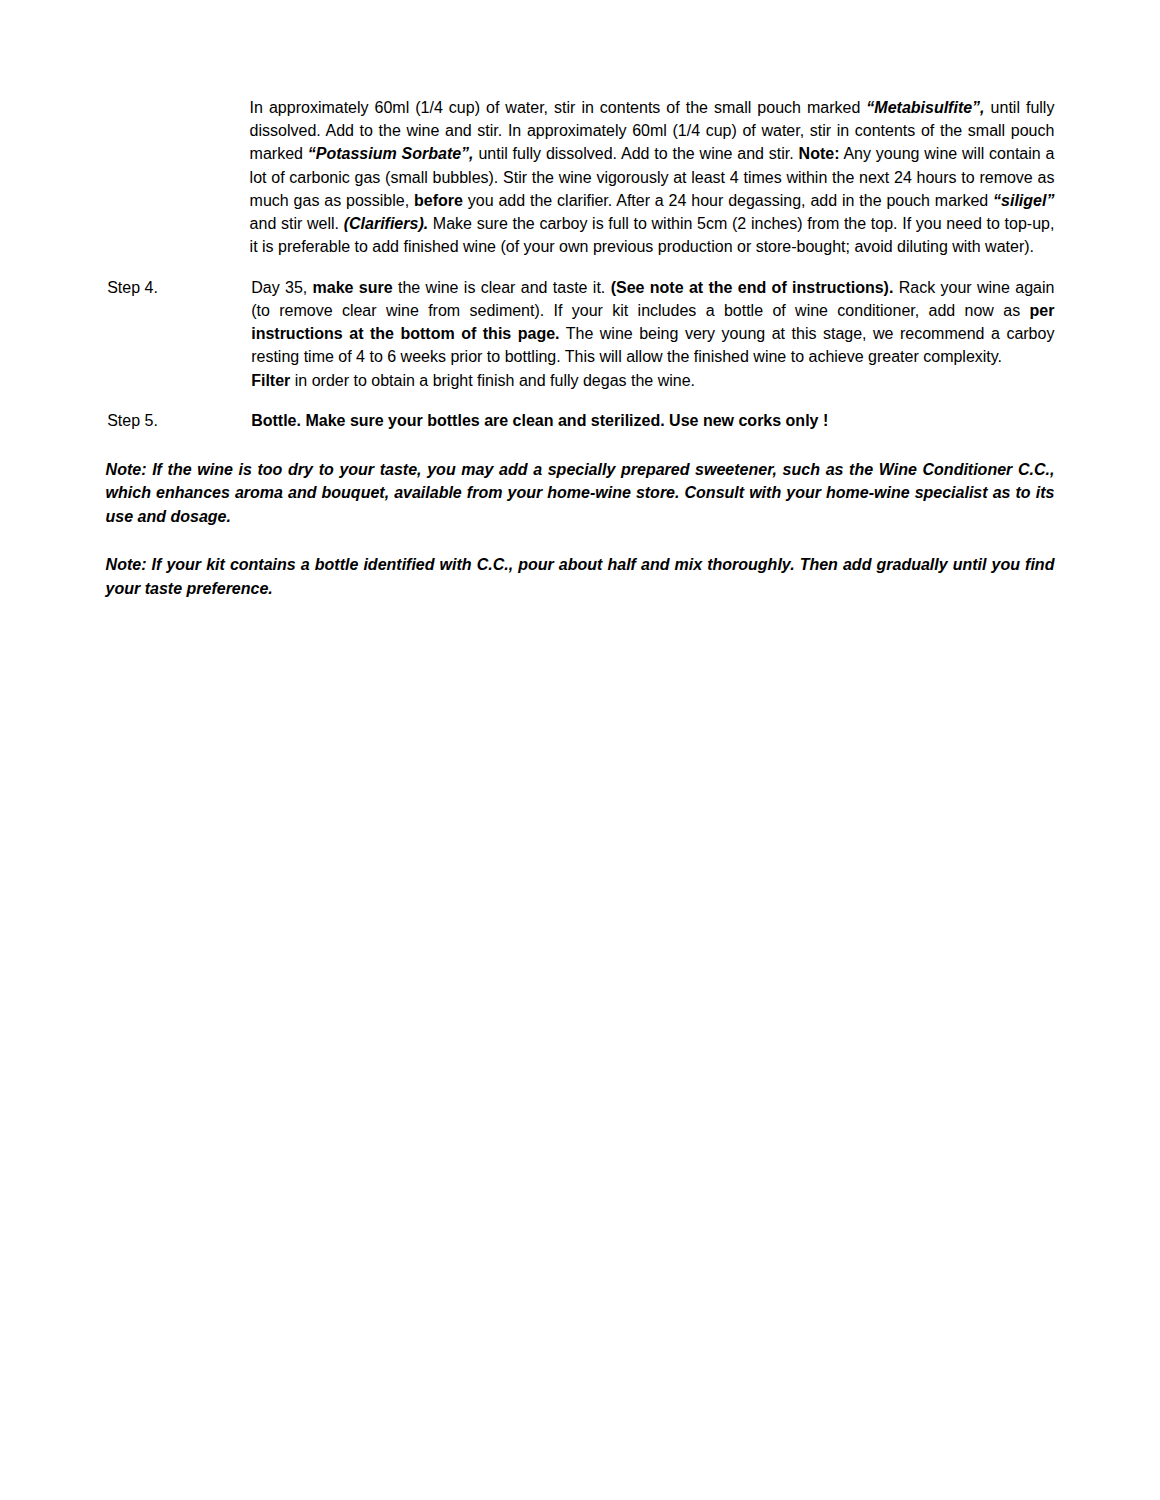In approximately 60ml (1/4 cup) of water, stir in contents of the small pouch marked “Metabisulfite”, until fully dissolved. Add to the wine and stir. In approximately 60ml (1/4 cup) of water, stir in contents of the small pouch marked “Potassium Sorbate”, until fully dissolved. Add to the wine and stir. Note: Any young wine will contain a lot of carbonic gas (small bubbles). Stir the wine vigorously at least 4 times within the next 24 hours to remove as much gas as possible, before you add the clarifier. After a 24 hour degassing, add in the pouch marked “siligel” and stir well. (Clarifiers). Make sure the carboy is full to within 5cm (2 inches) from the top. If you need to top-up, it is preferable to add finished wine (of your own previous production or store-bought; avoid diluting with water).
Step 4.
Day 35, make sure the wine is clear and taste it. (See note at the end of instructions). Rack your wine again (to remove clear wine from sediment). If your kit includes a bottle of wine conditioner, add now as per instructions at the bottom of this page. The wine being very young at this stage, we recommend a carboy resting time of 4 to 6 weeks prior to bottling. This will allow the finished wine to achieve greater complexity.
Filter in order to obtain a bright finish and fully degas the wine.
Step 5.
Bottle. Make sure your bottles are clean and sterilized. Use new corks only !
Note: If the wine is too dry to your taste, you may add a specially prepared sweetener, such as the Wine Conditioner C.C., which enhances aroma and bouquet, available from your home-wine store. Consult with your home-wine specialist as to its use and dosage.
Note: If your kit contains a bottle identified with C.C., pour about half and mix thoroughly. Then add gradually until you find your taste preference.